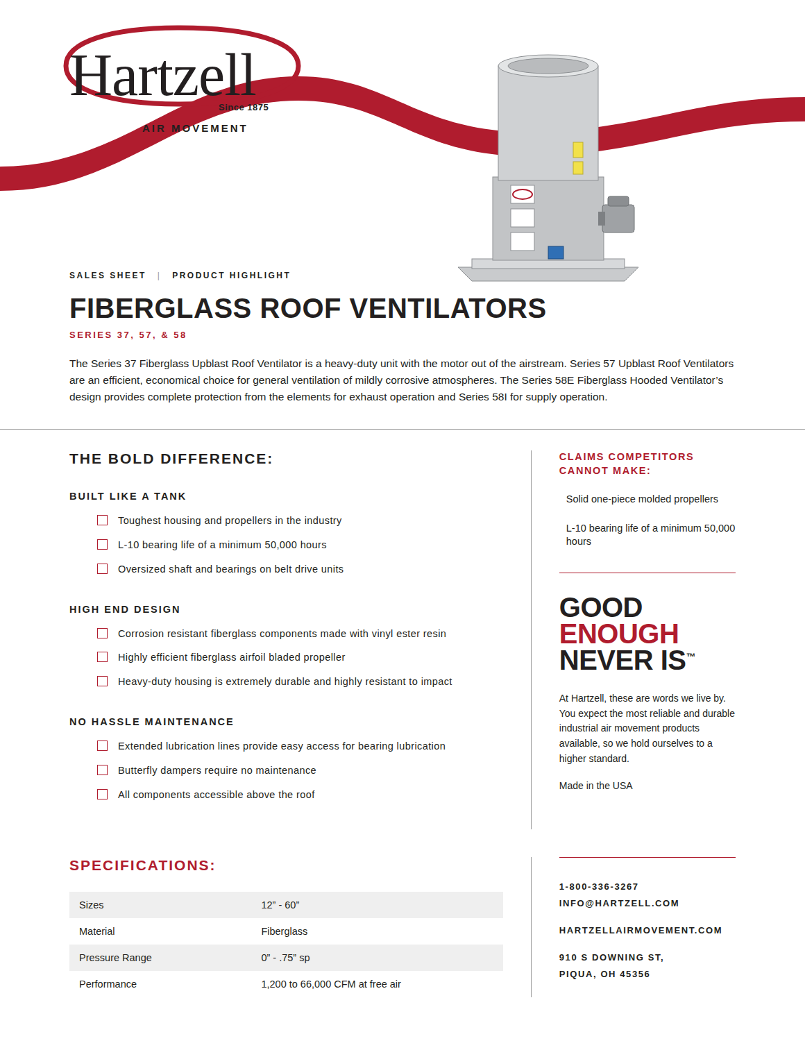Hartzell
Since 1875
AIR MOVEMENT
SALES SHEET | PRODUCT HIGHLIGHT
FIBERGLASS ROOF VENTILATORS
SERIES 37, 57, & 58
The Series 37 Fiberglass Upblast Roof Ventilator is a heavy-duty unit with the motor out of the airstream. Series 57 Upblast Roof Ventilators are an efficient, economical choice for general ventilation of mildly corrosive atmospheres. The Series 58E Fiberglass Hooded Ventilator’s design provides complete protection from the elements for exhaust operation and Series 58I for supply operation.
THE BOLD DIFFERENCE:
BUILT LIKE A TANK
Toughest housing and propellers in the industry
L-10 bearing life of a minimum 50,000 hours
Oversized shaft and bearings on belt drive units
HIGH END DESIGN
Corrosion resistant fiberglass components made with vinyl ester resin
Highly efficient fiberglass airfoil bladed propeller
Heavy-duty housing is extremely durable and highly resistant to impact
NO HASSLE MAINTENANCE
Extended lubrication lines provide easy access for bearing lubrication
Butterfly dampers require no maintenance
All components accessible above the roof
CLAIMS COMPETITORS
CANNOT MAKE:
Solid one-piece molded propellers
L-10 bearing life of a minimum 50,000 hours
GOOD ENOUGH NEVER IS™
At Hartzell, these are words we live by. You expect the most reliable and durable industrial air movement products available, so we hold ourselves to a higher standard.
Made in the USA
SPECIFICATIONS:
| Sizes | 12” - 60” |
| Material | Fiberglass |
| Pressure Range | 0” - .75” sp |
| Performance | 1,200 to 66,000 CFM at free air |
1-800-336-3267
INFO@HARTZELL.COM HARTZELLAIRMOVEMENT.COM 910 S DOWNING ST,
PIQUA, OH 45356